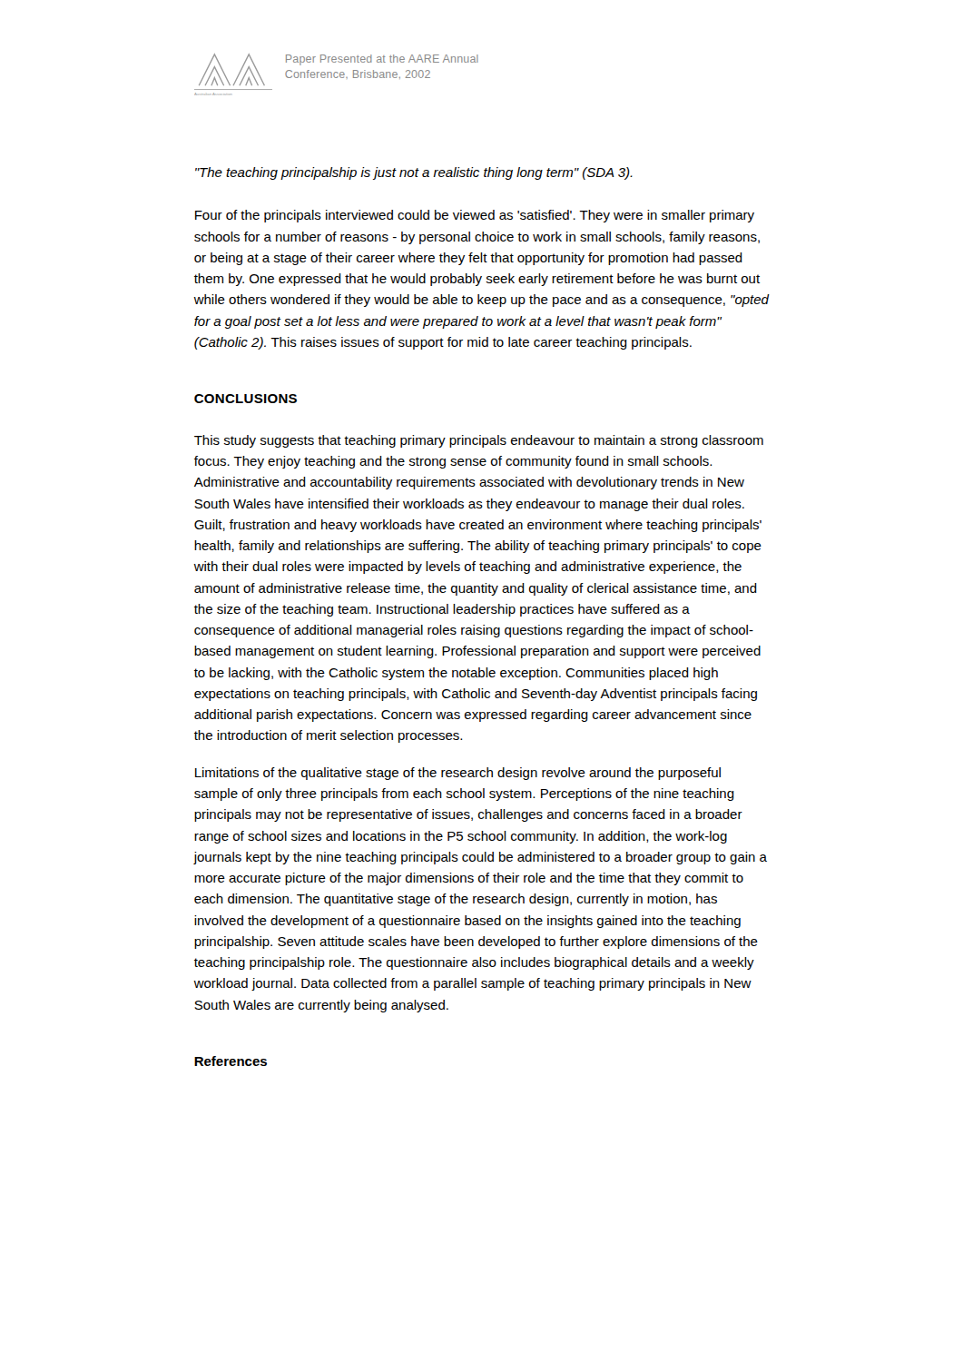Australian Association for Research in Education
Paper Presented at the AARE Annual
Conference, Brisbane, 2002
"The teaching principalship is just not a realistic thing long term" (SDA 3).
Four of the principals interviewed could be viewed as 'satisfied'. They were in smaller primary schools for a number of reasons - by personal choice to work in small schools, family reasons, or being at a stage of their career where they felt that opportunity for promotion had passed them by. One expressed that he would probably seek early retirement before he was burnt out while others wondered if they would be able to keep up the pace and as a consequence, "opted for a goal post set a lot less and were prepared to work at a level that wasn't peak form" (Catholic 2). This raises issues of support for mid to late career teaching principals.
CONCLUSIONS
This study suggests that teaching primary principals endeavour to maintain a strong classroom focus. They enjoy teaching and the strong sense of community found in small schools. Administrative and accountability requirements associated with devolutionary trends in New South Wales have intensified their workloads as they endeavour to manage their dual roles. Guilt, frustration and heavy workloads have created an environment where teaching principals' health, family and relationships are suffering. The ability of teaching primary principals' to cope with their dual roles were impacted by levels of teaching and administrative experience, the amount of administrative release time, the quantity and quality of clerical assistance time, and the size of the teaching team. Instructional leadership practices have suffered as a consequence of additional managerial roles raising questions regarding the impact of school-based management on student learning. Professional preparation and support were perceived to be lacking, with the Catholic system the notable exception. Communities placed high expectations on teaching principals, with Catholic and Seventh-day Adventist principals facing additional parish expectations. Concern was expressed regarding career advancement since the introduction of merit selection processes.
Limitations of the qualitative stage of the research design revolve around the purposeful sample of only three principals from each school system. Perceptions of the nine teaching principals may not be representative of issues, challenges and concerns faced in a broader range of school sizes and locations in the P5 school community. In addition, the work-log journals kept by the nine teaching principals could be administered to a broader group to gain a more accurate picture of the major dimensions of their role and the time that they commit to each dimension. The quantitative stage of the research design, currently in motion, has involved the development of a questionnaire based on the insights gained into the teaching principalship. Seven attitude scales have been developed to further explore dimensions of the teaching principalship role. The questionnaire also includes biographical details and a weekly workload journal. Data collected from a parallel sample of teaching primary principals in New South Wales are currently being analysed.
References